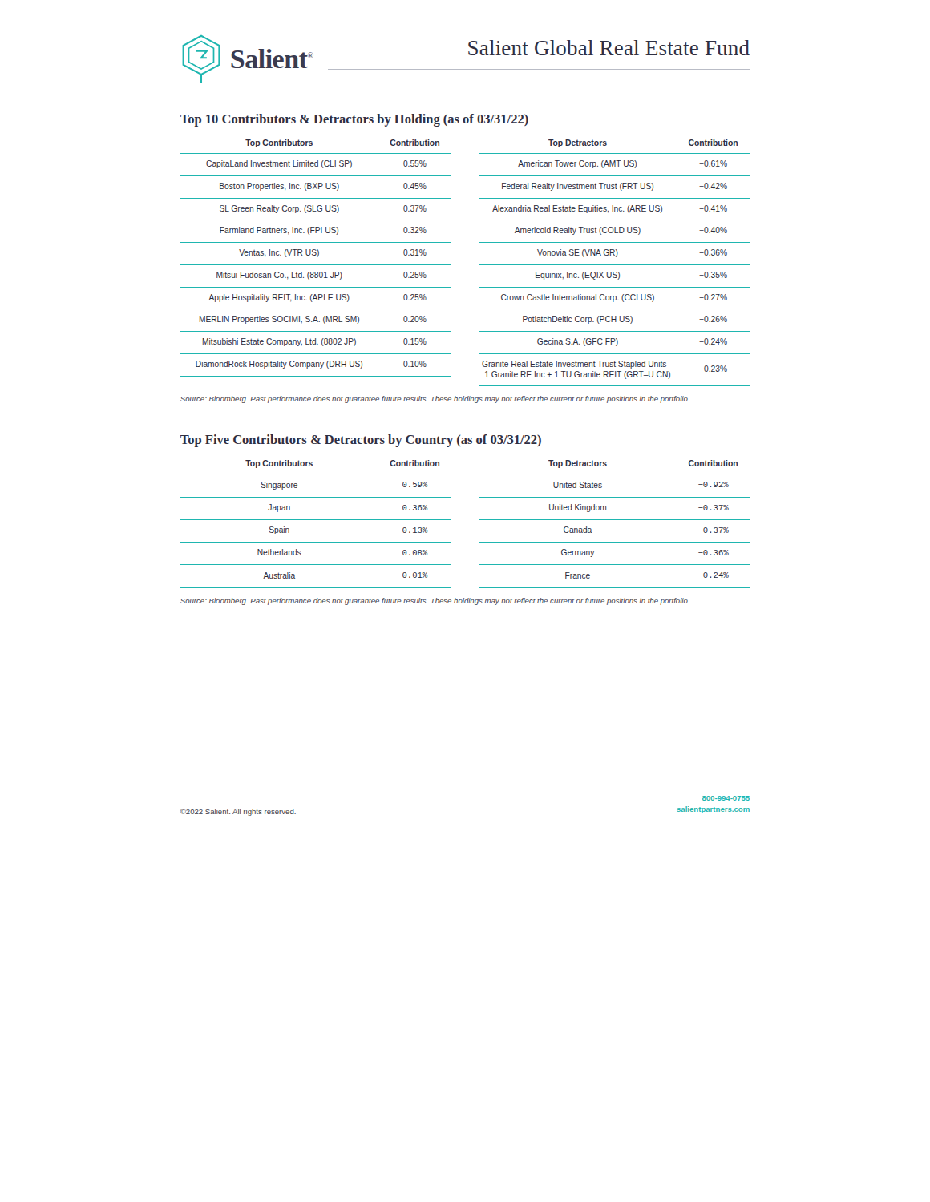Salient®
Salient Global Real Estate Fund
Top 10 Contributors & Detractors by Holding (as of 03/31/22)
| Top Contributors | Contribution |
| --- | --- |
| CapitaLand Investment Limited (CLI SP) | 0.55% |
| Boston Properties, Inc. (BXP US) | 0.45% |
| SL Green Realty Corp. (SLG US) | 0.37% |
| Farmland Partners, Inc. (FPI US) | 0.32% |
| Ventas, Inc. (VTR US) | 0.31% |
| Mitsui Fudosan Co., Ltd. (8801 JP) | 0.25% |
| Apple Hospitality REIT, Inc. (APLE US) | 0.25% |
| MERLIN Properties SOCIMI, S.A. (MRL SM) | 0.20% |
| Mitsubishi Estate Company, Ltd. (8802 JP) | 0.15% |
| DiamondRock Hospitality Company (DRH US) | 0.10% |
| Top Detractors | Contribution |
| --- | --- |
| American Tower Corp. (AMT US) | −0.61% |
| Federal Realty Investment Trust (FRT US) | −0.42% |
| Alexandria Real Estate Equities, Inc. (ARE US) | −0.41% |
| Americold Realty Trust (COLD US) | −0.40% |
| Vonovia SE (VNA GR) | −0.36% |
| Equinix, Inc. (EQIX US) | −0.35% |
| Crown Castle International Corp. (CCI US) | −0.27% |
| PotlatchDeltic Corp. (PCH US) | −0.26% |
| Gecina S.A. (GFC FP) | −0.24% |
| Granite Real Estate Investment Trust Stapled Units – 1 Granite RE Inc + 1 TU Granite REIT (GRT–U CN) | −0.23% |
Source: Bloomberg. Past performance does not guarantee future results. These holdings may not reflect the current or future positions in the portfolio.
Top Five Contributors & Detractors by Country (as of 03/31/22)
| Top Contributors | Contribution |
| --- | --- |
| Singapore | 0.59% |
| Japan | 0.36% |
| Spain | 0.13% |
| Netherlands | 0.08% |
| Australia | 0.01% |
| Top Detractors | Contribution |
| --- | --- |
| United States | −0.92% |
| United Kingdom | −0.37% |
| Canada | −0.37% |
| Germany | −0.36% |
| France | −0.24% |
Source: Bloomberg. Past performance does not guarantee future results. These holdings may not reflect the current or future positions in the portfolio.
©2022 Salient. All rights reserved.
800-994-0755
salientpartners.com